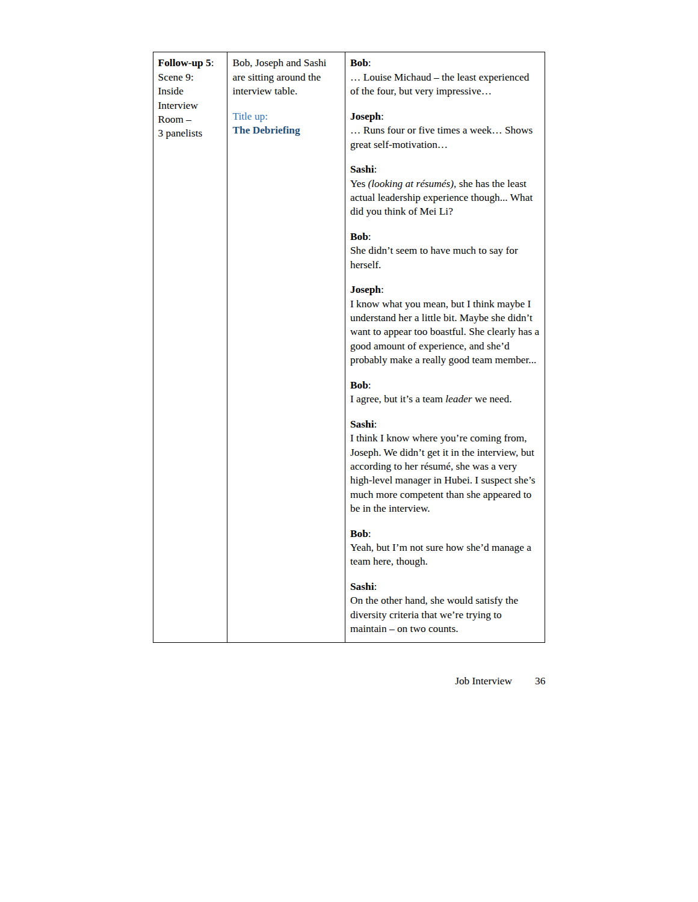| Follow-up 5 : Scene 9: Inside Interview Room – 3 panelists | Bob, Joseph and Sashi are sitting around the interview table. Title up: The Debriefing | Bob : … Louise Michaud – the least experienced of the four, but very impressive… Joseph : … Runs four or five times a week… Shows great self-motivation… Sashi : Yes (looking at résumés) , she has the least actual leadership experience though... What did you think of Mei Li? Bob : She didn’t seem to have much to say for herself. Joseph : I know what you mean, but I think maybe I understand her a little bit. Maybe she didn’t want to appear too boastful. She clearly has a good amount of experience, and she’d probably make a really good team member... Bob : I agree, but it’s a team leader we need. Sashi : I think I know where you’re coming from, Joseph. We didn’t get it in the interview, but according to her résumé, she was a very high-level manager in Hubei. I suspect she’s much more competent than she appeared to be in the interview. Bob : Yeah, but I’m not sure how she’d manage a team here, though. Sashi : On the other hand, she would satisfy the diversity criteria that we’re trying to maintain – on two counts. |
Job Interview36